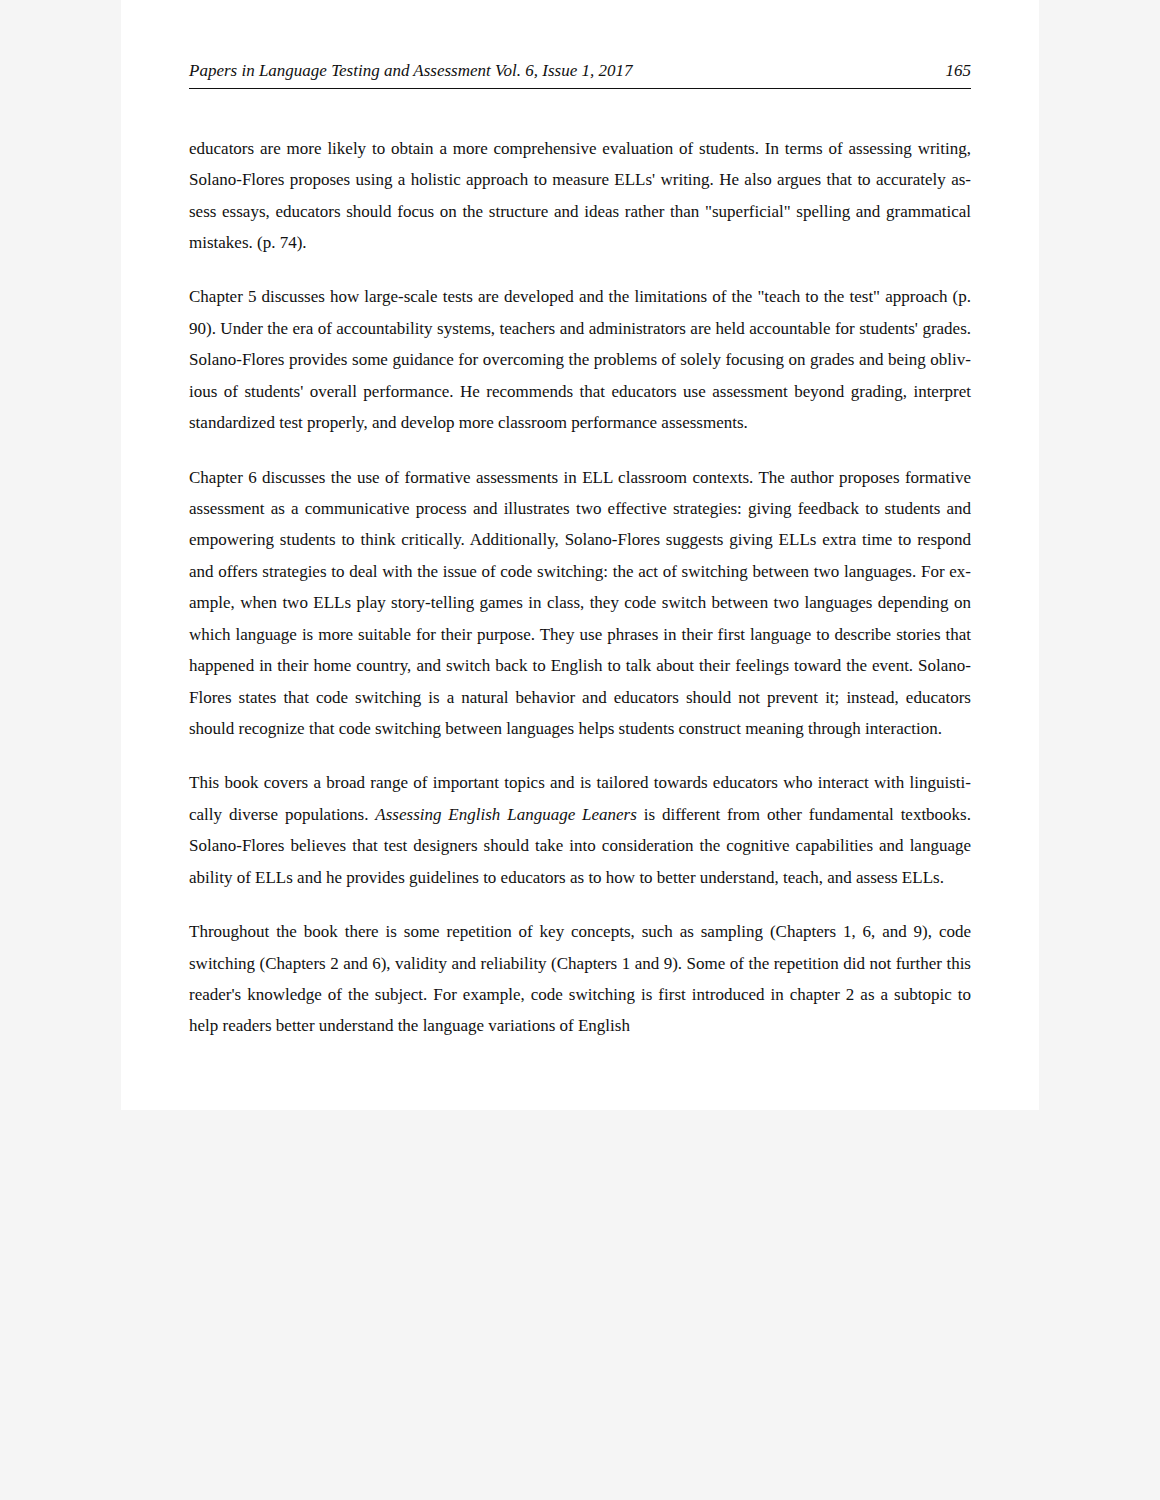Papers in Language Testing and Assessment Vol. 6, Issue 1, 2017 165
educators are more likely to obtain a more comprehensive evaluation of students. In terms of assessing writing, Solano-Flores proposes using a holistic approach to measure ELLs' writing. He also argues that to accurately assess essays, educators should focus on the structure and ideas rather than "superficial" spelling and grammatical mistakes. (p. 74).
Chapter 5 discusses how large-scale tests are developed and the limitations of the "teach to the test" approach (p. 90). Under the era of accountability systems, teachers and administrators are held accountable for students' grades. Solano-Flores provides some guidance for overcoming the problems of solely focusing on grades and being oblivious of students' overall performance. He recommends that educators use assessment beyond grading, interpret standardized test properly, and develop more classroom performance assessments.
Chapter 6 discusses the use of formative assessments in ELL classroom contexts. The author proposes formative assessment as a communicative process and illustrates two effective strategies: giving feedback to students and empowering students to think critically. Additionally, Solano-Flores suggests giving ELLs extra time to respond and offers strategies to deal with the issue of code switching: the act of switching between two languages. For example, when two ELLs play story-telling games in class, they code switch between two languages depending on which language is more suitable for their purpose. They use phrases in their first language to describe stories that happened in their home country, and switch back to English to talk about their feelings toward the event. Solano-Flores states that code switching is a natural behavior and educators should not prevent it; instead, educators should recognize that code switching between languages helps students construct meaning through interaction.
This book covers a broad range of important topics and is tailored towards educators who interact with linguistically diverse populations. Assessing English Language Leaners is different from other fundamental textbooks. Solano-Flores believes that test designers should take into consideration the cognitive capabilities and language ability of ELLs and he provides guidelines to educators as to how to better understand, teach, and assess ELLs.
Throughout the book there is some repetition of key concepts, such as sampling (Chapters 1, 6, and 9), code switching (Chapters 2 and 6), validity and reliability (Chapters 1 and 9). Some of the repetition did not further this reader's knowledge of the subject. For example, code switching is first introduced in chapter 2 as a subtopic to help readers better understand the language variations of English